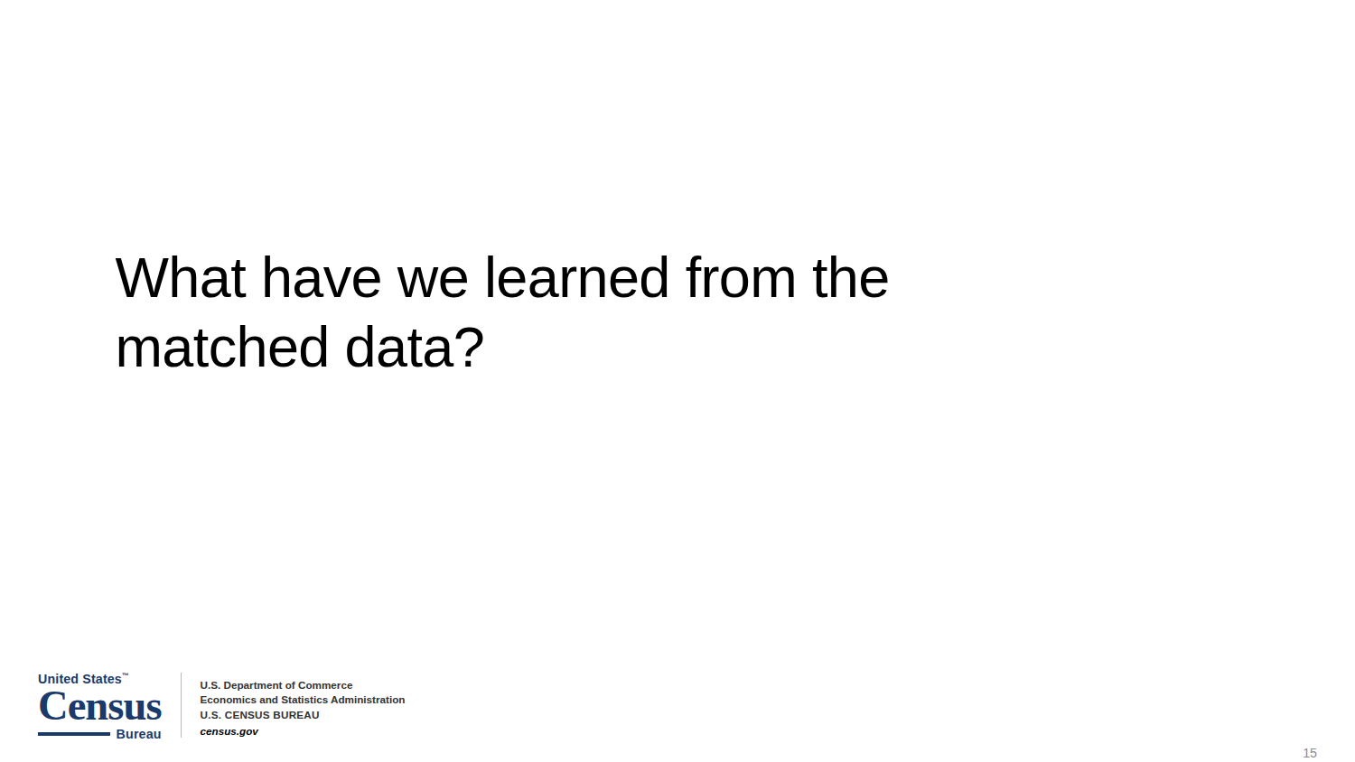What have we learned from the matched data?
United States
Census
Bureau
U.S. Department of Commerce Economics and Statistics Administration U.S. Census Bureau census.gov
15